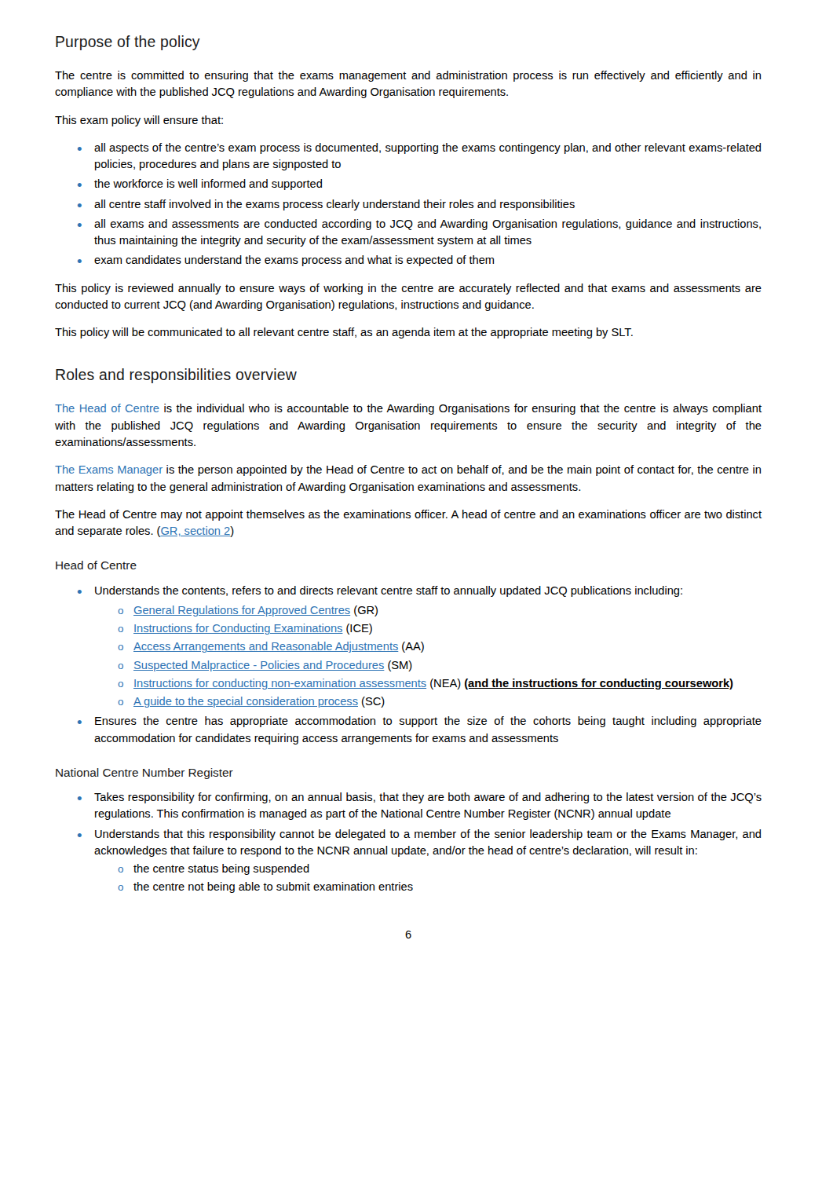Purpose of the policy
The centre is committed to ensuring that the exams management and administration process is run effectively and efficiently and in compliance with the published JCQ regulations and Awarding Organisation requirements.
This exam policy will ensure that:
all aspects of the centre’s exam process is documented, supporting the exams contingency plan, and other relevant exams-related policies, procedures and plans are signposted to
the workforce is well informed and supported
all centre staff involved in the exams process clearly understand their roles and responsibilities
all exams and assessments are conducted according to JCQ and Awarding Organisation regulations, guidance and instructions, thus maintaining the integrity and security of the exam/assessment system at all times
exam candidates understand the exams process and what is expected of them
This policy is reviewed annually to ensure ways of working in the centre are accurately reflected and that exams and assessments are conducted to current JCQ (and Awarding Organisation) regulations, instructions and guidance.
This policy will be communicated to all relevant centre staff, as an agenda item at the appropriate meeting by SLT.
Roles and responsibilities overview
The Head of Centre is the individual who is accountable to the Awarding Organisations for ensuring that the centre is always compliant with the published JCQ regulations and Awarding Organisation requirements to ensure the security and integrity of the examinations/assessments.
The Exams Manager is the person appointed by the Head of Centre to act on behalf of, and be the main point of contact for, the centre in matters relating to the general administration of Awarding Organisation examinations and assessments.
The Head of Centre may not appoint themselves as the examinations officer. A head of centre and an examinations officer are two distinct and separate roles. (GR, section 2)
Head of Centre
Understands the contents, refers to and directs relevant centre staff to annually updated JCQ publications including:
General Regulations for Approved Centres (GR)
Instructions for Conducting Examinations (ICE)
Access Arrangements and Reasonable Adjustments (AA)
Suspected Malpractice - Policies and Procedures (SM)
Instructions for conducting non-examination assessments (NEA) (and the instructions for conducting coursework)
A guide to the special consideration process (SC)
Ensures the centre has appropriate accommodation to support the size of the cohorts being taught including appropriate accommodation for candidates requiring access arrangements for exams and assessments
National Centre Number Register
Takes responsibility for confirming, on an annual basis, that they are both aware of and adhering to the latest version of the JCQ’s regulations. This confirmation is managed as part of the National Centre Number Register (NCNR) annual update
Understands that this responsibility cannot be delegated to a member of the senior leadership team or the Exams Manager, and acknowledges that failure to respond to the NCNR annual update, and/or the head of centre’s declaration, will result in:
the centre status being suspended
the centre not being able to submit examination entries
6